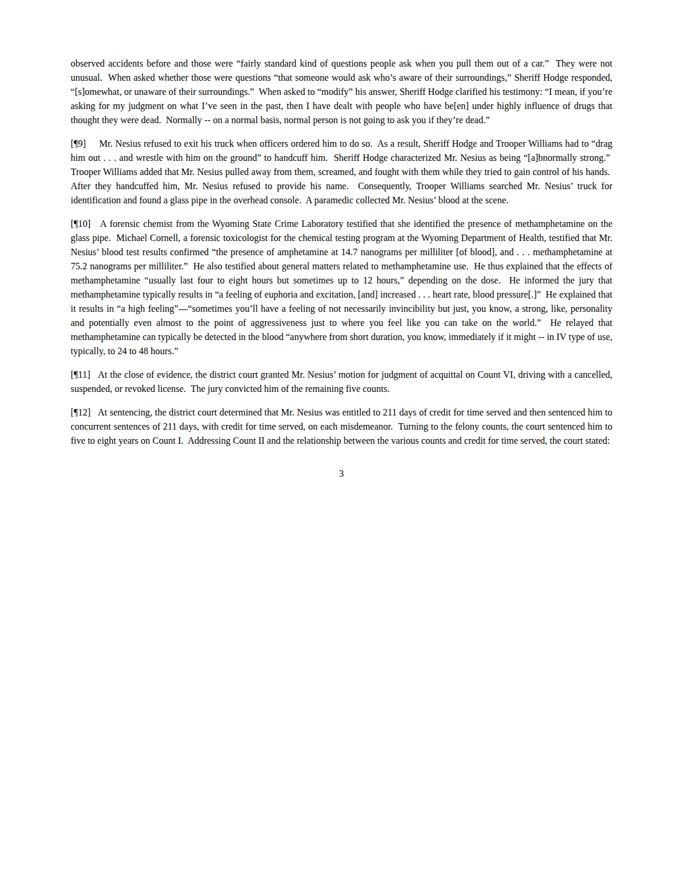observed accidents before and those were “fairly standard kind of questions people ask when you pull them out of a car.” They were not unusual. When asked whether those were questions “that someone would ask who’s aware of their surroundings,” Sheriff Hodge responded, “[s]omewhat, or unaware of their surroundings.” When asked to “modify” his answer, Sheriff Hodge clarified his testimony: “I mean, if you’re asking for my judgment on what I’ve seen in the past, then I have dealt with people who have be[en] under highly influence of drugs that thought they were dead. Normally -- on a normal basis, normal person is not going to ask you if they’re dead.”
[¶9] Mr. Nesius refused to exit his truck when officers ordered him to do so. As a result, Sheriff Hodge and Trooper Williams had to “drag him out . . . and wrestle with him on the ground” to handcuff him. Sheriff Hodge characterized Mr. Nesius as being “[a]bnormally strong.” Trooper Williams added that Mr. Nesius pulled away from them, screamed, and fought with them while they tried to gain control of his hands. After they handcuffed him, Mr. Nesius refused to provide his name. Consequently, Trooper Williams searched Mr. Nesius’ truck for identification and found a glass pipe in the overhead console. A paramedic collected Mr. Nesius’ blood at the scene.
[¶10] A forensic chemist from the Wyoming State Crime Laboratory testified that she identified the presence of methamphetamine on the glass pipe. Michael Cornell, a forensic toxicologist for the chemical testing program at the Wyoming Department of Health, testified that Mr. Nesius’ blood test results confirmed “the presence of amphetamine at 14.7 nanograms per milliliter [of blood], and . . . methamphetamine at 75.2 nanograms per milliliter.” He also testified about general matters related to methamphetamine use. He thus explained that the effects of methamphetamine “usually last four to eight hours but sometimes up to 12 hours,” depending on the dose. He informed the jury that methamphetamine typically results in “a feeling of euphoria and excitation, [and] increased . . . heart rate, blood pressure[.]” He explained that it results in “a high feeling”—“sometimes you’ll have a feeling of not necessarily invincibility but just, you know, a strong, like, personality and potentially even almost to the point of aggressiveness just to where you feel like you can take on the world.” He relayed that methamphetamine can typically be detected in the blood “anywhere from short duration, you know, immediately if it might -- in IV type of use, typically, to 24 to 48 hours.”
[¶11] At the close of evidence, the district court granted Mr. Nesius’ motion for judgment of acquittal on Count VI, driving with a cancelled, suspended, or revoked license. The jury convicted him of the remaining five counts.
[¶12] At sentencing, the district court determined that Mr. Nesius was entitled to 211 days of credit for time served and then sentenced him to concurrent sentences of 211 days, with credit for time served, on each misdemeanor. Turning to the felony counts, the court sentenced him to five to eight years on Count I. Addressing Count II and the relationship between the various counts and credit for time served, the court stated:
3